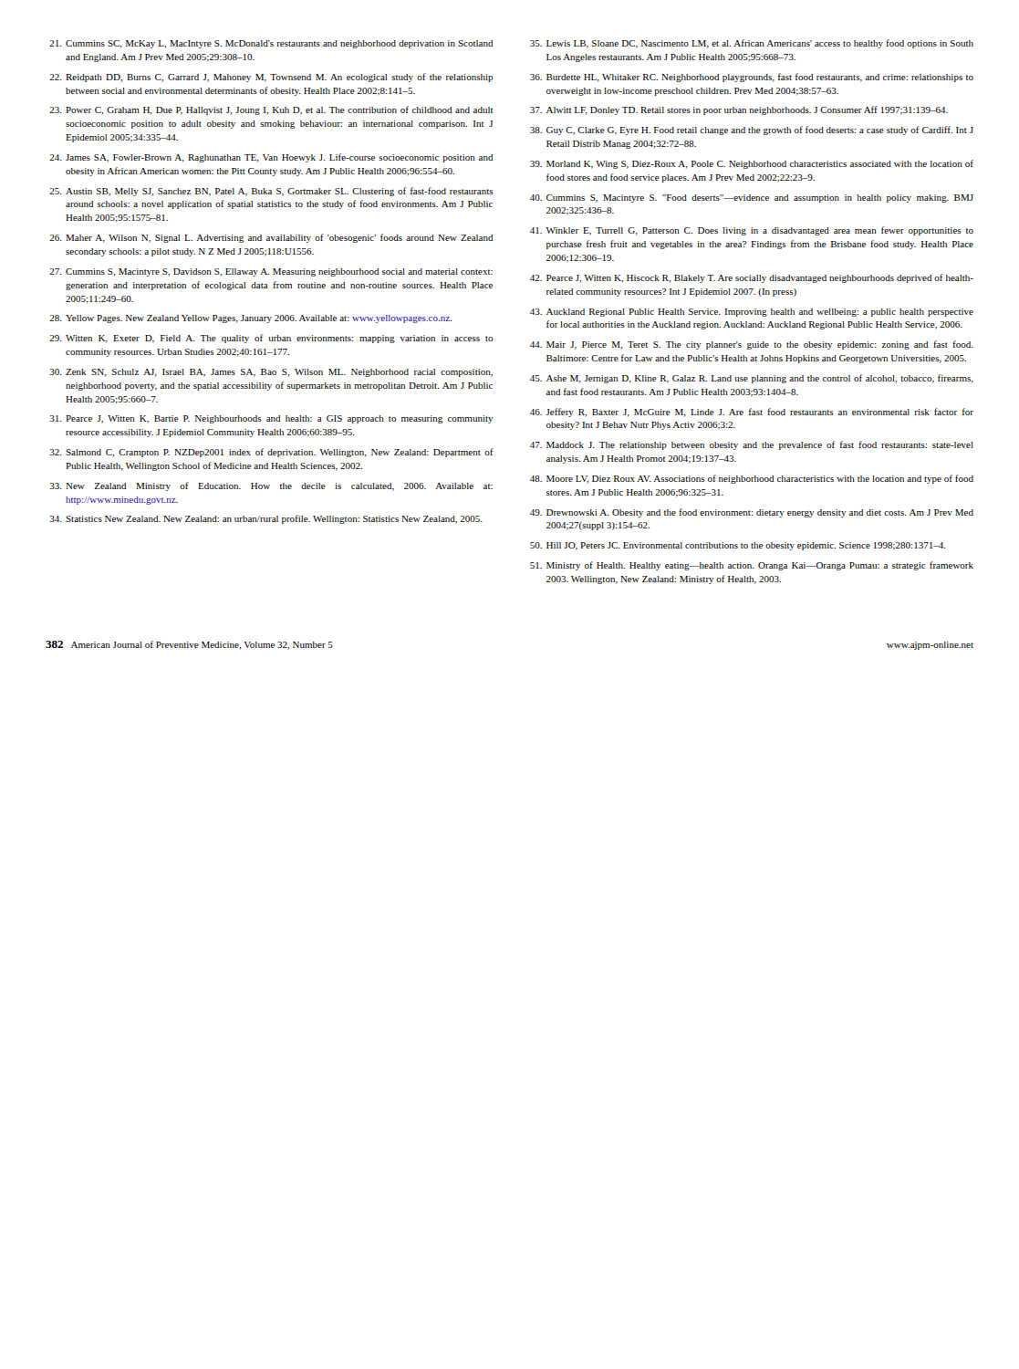21. Cummins SC, McKay L, MacIntyre S. McDonald's restaurants and neighborhood deprivation in Scotland and England. Am J Prev Med 2005;29:308–10.
22. Reidpath DD, Burns C, Garrard J, Mahoney M, Townsend M. An ecological study of the relationship between social and environmental determinants of obesity. Health Place 2002;8:141–5.
23. Power C, Graham H, Due P, Hallqvist J, Joung I, Kuh D, et al. The contribution of childhood and adult socioeconomic position to adult obesity and smoking behaviour: an international comparison. Int J Epidemiol 2005;34:335–44.
24. James SA, Fowler-Brown A, Raghunathan TE, Van Hoewyk J. Life-course socioeconomic position and obesity in African American women: the Pitt County study. Am J Public Health 2006;96:554–60.
25. Austin SB, Melly SJ, Sanchez BN, Patel A, Buka S, Gortmaker SL. Clustering of fast-food restaurants around schools: a novel application of spatial statistics to the study of food environments. Am J Public Health 2005;95:1575–81.
26. Maher A, Wilson N, Signal L. Advertising and availability of 'obesogenic' foods around New Zealand secondary schools: a pilot study. N Z Med J 2005;118:U1556.
27. Cummins S, Macintyre S, Davidson S, Ellaway A. Measuring neighbourhood social and material context: generation and interpretation of ecological data from routine and non-routine sources. Health Place 2005;11:249–60.
28. Yellow Pages. New Zealand Yellow Pages, January 2006. Available at: www.yellowpages.co.nz.
29. Witten K, Exeter D, Field A. The quality of urban environments: mapping variation in access to community resources. Urban Studies 2002;40:161–177.
30. Zenk SN, Schulz AJ, Israel BA, James SA, Bao S, Wilson ML. Neighborhood racial composition, neighborhood poverty, and the spatial accessibility of supermarkets in metropolitan Detroit. Am J Public Health 2005;95:660–7.
31. Pearce J, Witten K, Bartie P. Neighbourhoods and health: a GIS approach to measuring community resource accessibility. J Epidemiol Community Health 2006;60:389–95.
32. Salmond C, Crampton P. NZDep2001 index of deprivation. Wellington, New Zealand: Department of Public Health, Wellington School of Medicine and Health Sciences, 2002.
33. New Zealand Ministry of Education. How the decile is calculated, 2006. Available at: http://www.minedu.govt.nz.
34. Statistics New Zealand. New Zealand: an urban/rural profile. Wellington: Statistics New Zealand, 2005.
35. Lewis LB, Sloane DC, Nascimento LM, et al. African Americans' access to healthy food options in South Los Angeles restaurants. Am J Public Health 2005;95:668–73.
36. Burdette HL, Whitaker RC. Neighborhood playgrounds, fast food restaurants, and crime: relationships to overweight in low-income preschool children. Prev Med 2004;38:57–63.
37. Alwitt LF, Donley TD. Retail stores in poor urban neighborhoods. J Consumer Aff 1997;31:139–64.
38. Guy C, Clarke G, Eyre H. Food retail change and the growth of food deserts: a case study of Cardiff. Int J Retail Distrib Manag 2004;32:72–88.
39. Morland K, Wing S, Diez-Roux A, Poole C. Neighborhood characteristics associated with the location of food stores and food service places. Am J Prev Med 2002;22:23–9.
40. Cummins S, Macintyre S. "Food deserts"—evidence and assumption in health policy making. BMJ 2002;325:436–8.
41. Winkler E, Turrell G, Patterson C. Does living in a disadvantaged area mean fewer opportunities to purchase fresh fruit and vegetables in the area? Findings from the Brisbane food study. Health Place 2006;12:306–19.
42. Pearce J, Witten K, Hiscock R, Blakely T. Are socially disadvantaged neighbourhoods deprived of health-related community resources? Int J Epidemiol 2007. (In press)
43. Auckland Regional Public Health Service. Improving health and wellbeing: a public health perspective for local authorities in the Auckland region. Auckland: Auckland Regional Public Health Service, 2006.
44. Mair J, Pierce M, Teret S. The city planner's guide to the obesity epidemic: zoning and fast food. Baltimore: Centre for Law and the Public's Health at Johns Hopkins and Georgetown Universities, 2005.
45. Ashe M, Jernigan D, Kline R, Galaz R. Land use planning and the control of alcohol, tobacco, firearms, and fast food restaurants. Am J Public Health 2003;93:1404–8.
46. Jeffery R, Baxter J, McGuire M, Linde J. Are fast food restaurants an environmental risk factor for obesity? Int J Behav Nutr Phys Activ 2006;3:2.
47. Maddock J. The relationship between obesity and the prevalence of fast food restaurants: state-level analysis. Am J Health Promot 2004;19:137–43.
48. Moore LV, Diez Roux AV. Associations of neighborhood characteristics with the location and type of food stores. Am J Public Health 2006;96:325–31.
49. Drewnowski A. Obesity and the food environment: dietary energy density and diet costs. Am J Prev Med 2004;27(suppl 3):154–62.
50. Hill JO, Peters JC. Environmental contributions to the obesity epidemic. Science 1998;280:1371–4.
51. Ministry of Health. Healthy eating—health action. Oranga Kai—Oranga Pumau: a strategic framework 2003. Wellington, New Zealand: Ministry of Health, 2003.
382 American Journal of Preventive Medicine, Volume 32, Number 5
www.ajpm-online.net